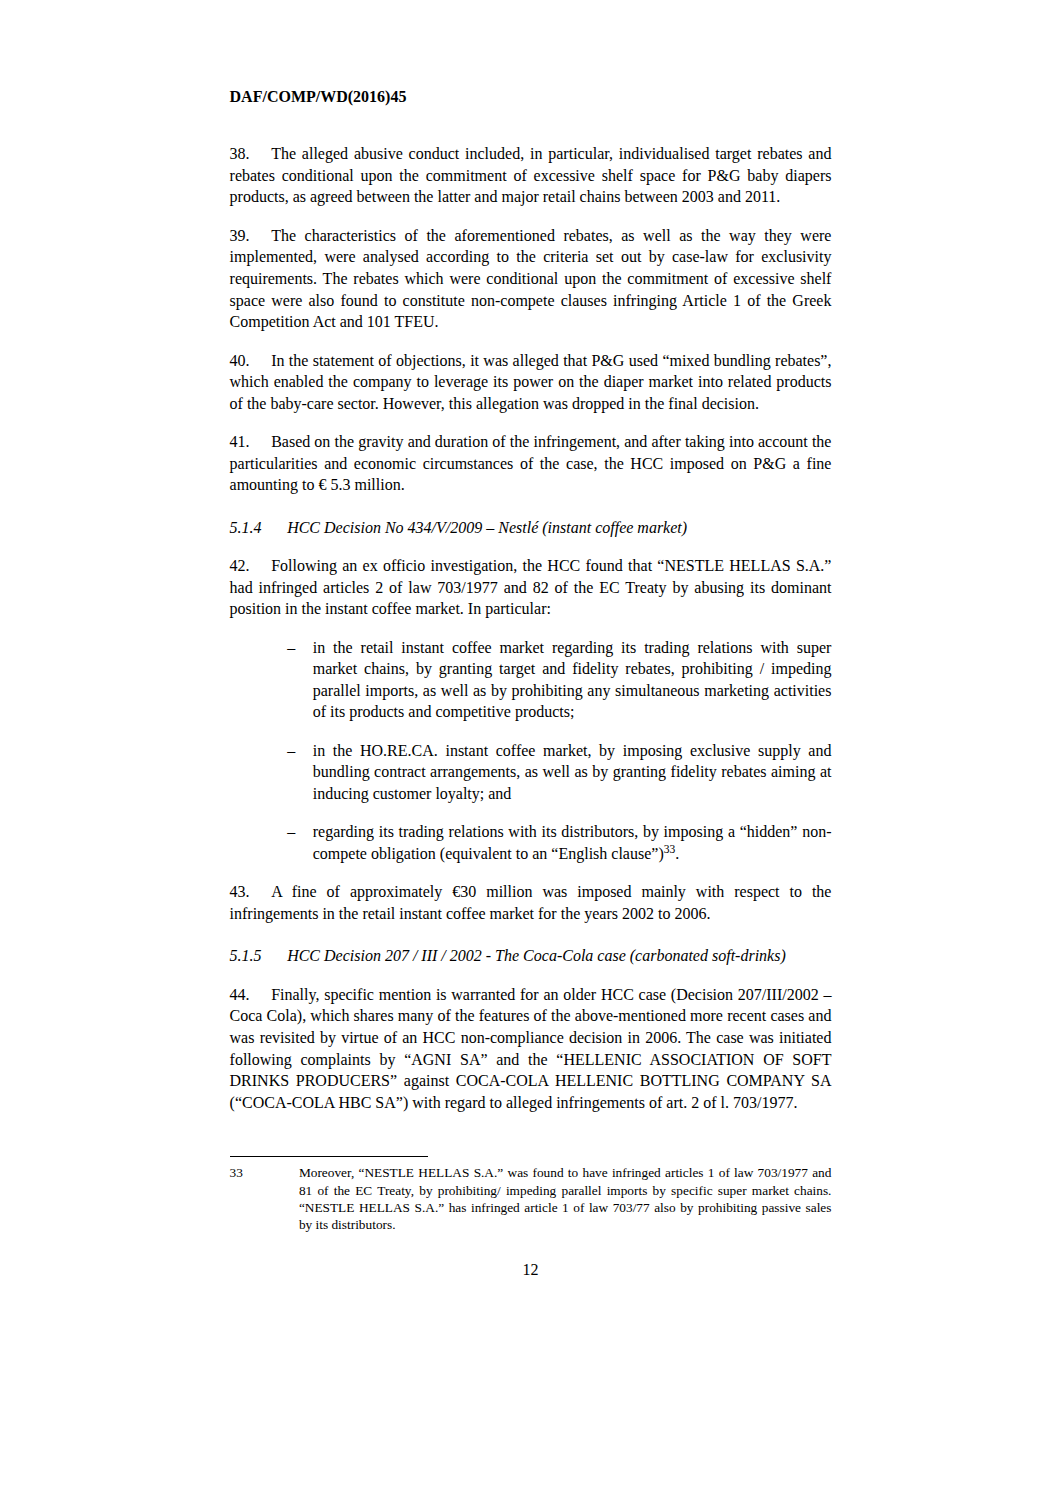DAF/COMP/WD(2016)45
38. The alleged abusive conduct included, in particular, individualised target rebates and rebates conditional upon the commitment of excessive shelf space for P&G baby diapers products, as agreed between the latter and major retail chains between 2003 and 2011.
39. The characteristics of the aforementioned rebates, as well as the way they were implemented, were analysed according to the criteria set out by case-law for exclusivity requirements. The rebates which were conditional upon the commitment of excessive shelf space were also found to constitute non-compete clauses infringing Article 1 of the Greek Competition Act and 101 TFEU.
40. In the statement of objections, it was alleged that P&G used “mixed bundling rebates”, which enabled the company to leverage its power on the diaper market into related products of the baby-care sector. However, this allegation was dropped in the final decision.
41. Based on the gravity and duration of the infringement, and after taking into account the particularities and economic circumstances of the case, the HCC imposed on P&G a fine amounting to € 5.3 million.
5.1.4 HCC Decision No 434/V/2009 – Nestlé (instant coffee market)
42. Following an ex officio investigation, the HCC found that “NESTLE HELLAS S.A.” had infringed articles 2 of law 703/1977 and 82 of the EC Treaty by abusing its dominant position in the instant coffee market. In particular:
in the retail instant coffee market regarding its trading relations with super market chains, by granting target and fidelity rebates, prohibiting / impeding parallel imports, as well as by prohibiting any simultaneous marketing activities of its products and competitive products;
in the HO.RE.CA. instant coffee market, by imposing exclusive supply and bundling contract arrangements, as well as by granting fidelity rebates aiming at inducing customer loyalty; and
regarding its trading relations with its distributors, by imposing a “hidden” non-compete obligation (equivalent to an “English clause”)33.
43. A fine of approximately €30 million was imposed mainly with respect to the infringements in the retail instant coffee market for the years 2002 to 2006.
5.1.5 HCC Decision 207 / III / 2002 - The Coca-Cola case (carbonated soft-drinks)
44. Finally, specific mention is warranted for an older HCC case (Decision 207/III/2002 – Coca Cola), which shares many of the features of the above-mentioned more recent cases and was revisited by virtue of an HCC non-compliance decision in 2006. The case was initiated following complaints by “AGNI SA” and the “HELLENIC ASSOCIATION OF SOFT DRINKS PRODUCERS” against COCA-COLA HELLENIC BOTTLING COMPANY SA (“COCA-COLA HBC SA”) with regard to alleged infringements of art. 2 of l. 703/1977.
33
Moreover, “NESTLE HELLAS S.A.” was found to have infringed articles 1 of law 703/1977 and 81 of the EC Treaty, by prohibiting/ impeding parallel imports by specific super market chains. “NESTLE HELLAS S.A.” has infringed article 1 of law 703/77 also by prohibiting passive sales by its distributors.
12